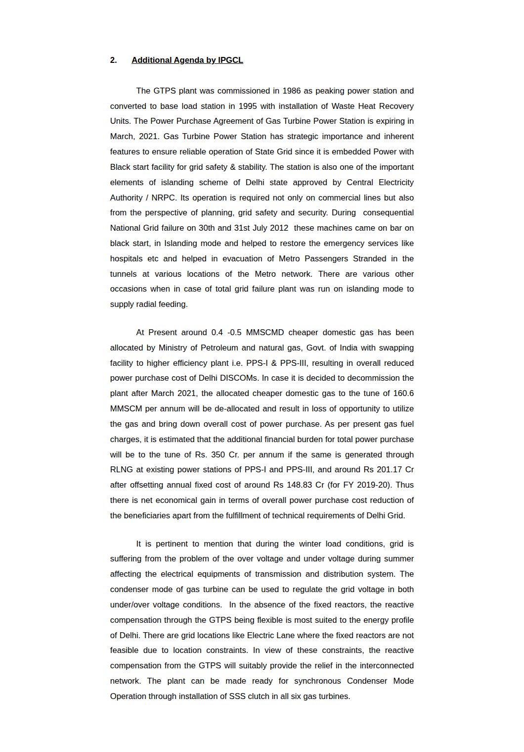2. Additional Agenda by IPGCL
The GTPS plant was commissioned in 1986 as peaking power station and converted to base load station in 1995 with installation of Waste Heat Recovery Units. The Power Purchase Agreement of Gas Turbine Power Station is expiring in March, 2021. Gas Turbine Power Station has strategic importance and inherent features to ensure reliable operation of State Grid since it is embedded Power with Black start facility for grid safety & stability. The station is also one of the important elements of islanding scheme of Delhi state approved by Central Electricity Authority / NRPC. Its operation is required not only on commercial lines but also from the perspective of planning, grid safety and security. During consequential National Grid failure on 30th and 31st July 2012 these machines came on bar on black start, in Islanding mode and helped to restore the emergency services like hospitals etc and helped in evacuation of Metro Passengers Stranded in the tunnels at various locations of the Metro network. There are various other occasions when in case of total grid failure plant was run on islanding mode to supply radial feeding.
At Present around 0.4 -0.5 MMSCMD cheaper domestic gas has been allocated by Ministry of Petroleum and natural gas, Govt. of India with swapping facility to higher efficiency plant i.e. PPS-I & PPS-III, resulting in overall reduced power purchase cost of Delhi DISCOMs. In case it is decided to decommission the plant after March 2021, the allocated cheaper domestic gas to the tune of 160.6 MMSCM per annum will be de-allocated and result in loss of opportunity to utilize the gas and bring down overall cost of power purchase. As per present gas fuel charges, it is estimated that the additional financial burden for total power purchase will be to the tune of Rs. 350 Cr. per annum if the same is generated through RLNG at existing power stations of PPS-I and PPS-III, and around Rs 201.17 Cr after offsetting annual fixed cost of around Rs 148.83 Cr (for FY 2019-20). Thus there is net economical gain in terms of overall power purchase cost reduction of the beneficiaries apart from the fulfillment of technical requirements of Delhi Grid.
It is pertinent to mention that during the winter load conditions, grid is suffering from the problem of the over voltage and under voltage during summer affecting the electrical equipments of transmission and distribution system. The condenser mode of gas turbine can be used to regulate the grid voltage in both under/over voltage conditions. In the absence of the fixed reactors, the reactive compensation through the GTPS being flexible is most suited to the energy profile of Delhi. There are grid locations like Electric Lane where the fixed reactors are not feasible due to location constraints. In view of these constraints, the reactive compensation from the GTPS will suitably provide the relief in the interconnected network. The plant can be made ready for synchronous Condenser Mode Operation through installation of SSS clutch in all six gas turbines.